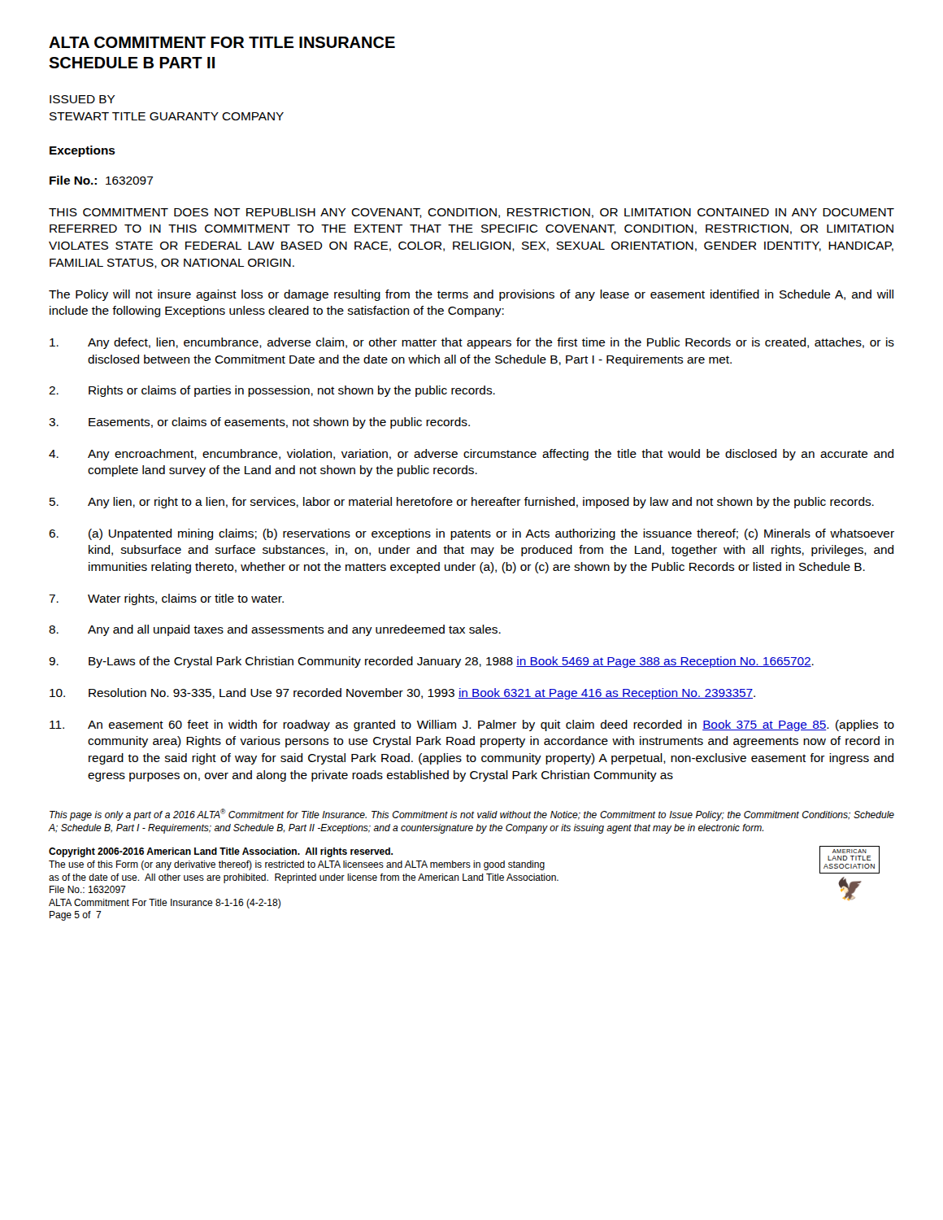ALTA COMMITMENT FOR TITLE INSURANCE
SCHEDULE B PART II
ISSUED BY
STEWART TITLE GUARANTY COMPANY
Exceptions
File No.: 1632097
THIS COMMITMENT DOES NOT REPUBLISH ANY COVENANT, CONDITION, RESTRICTION, OR LIMITATION CONTAINED IN ANY DOCUMENT REFERRED TO IN THIS COMMITMENT TO THE EXTENT THAT THE SPECIFIC COVENANT, CONDITION, RESTRICTION, OR LIMITATION VIOLATES STATE OR FEDERAL LAW BASED ON RACE, COLOR, RELIGION, SEX, SEXUAL ORIENTATION, GENDER IDENTITY, HANDICAP, FAMILIAL STATUS, OR NATIONAL ORIGIN.
The Policy will not insure against loss or damage resulting from the terms and provisions of any lease or easement identified in Schedule A, and will include the following Exceptions unless cleared to the satisfaction of the Company:
Any defect, lien, encumbrance, adverse claim, or other matter that appears for the first time in the Public Records or is created, attaches, or is disclosed between the Commitment Date and the date on which all of the Schedule B, Part I - Requirements are met.
Rights or claims of parties in possession, not shown by the public records.
Easements, or claims of easements, not shown by the public records.
Any encroachment, encumbrance, violation, variation, or adverse circumstance affecting the title that would be disclosed by an accurate and complete land survey of the Land and not shown by the public records.
Any lien, or right to a lien, for services, labor or material heretofore or hereafter furnished, imposed by law and not shown by the public records.
(a) Unpatented mining claims; (b) reservations or exceptions in patents or in Acts authorizing the issuance thereof; (c) Minerals of whatsoever kind, subsurface and surface substances, in, on, under and that may be produced from the Land, together with all rights, privileges, and immunities relating thereto, whether or not the matters excepted under (a), (b) or (c) are shown by the Public Records or listed in Schedule B.
Water rights, claims or title to water.
Any and all unpaid taxes and assessments and any unredeemed tax sales.
By-Laws of the Crystal Park Christian Community recorded January 28, 1988 in Book 5469 at Page 388 as Reception No. 1665702.
Resolution No. 93-335, Land Use 97 recorded November 30, 1993 in Book 6321 at Page 416 as Reception No. 2393357.
An easement 60 feet in width for roadway as granted to William J. Palmer by quit claim deed recorded in Book 375 at Page 85. (applies to community area) Rights of various persons to use Crystal Park Road property in accordance with instruments and agreements now of record in regard to the said right of way for said Crystal Park Road. (applies to community property) A perpetual, non-exclusive easement for ingress and egress purposes on, over and along the private roads established by Crystal Park Christian Community as
This page is only a part of a 2016 ALTA® Commitment for Title Insurance. This Commitment is not valid without the Notice; the Commitment to Issue Policy; the Commitment Conditions; Schedule A; Schedule B, Part I - Requirements; and Schedule B, Part II -Exceptions; and a countersignature by the Company or its issuing agent that may be in electronic form.
AMERICAN
LAND TITLE
ASSOCIATION
🦅
Copyright 2006-2016 American Land Title Association. All rights reserved.
The use of this Form (or any derivative thereof) is restricted to ALTA licensees and ALTA members in good standing
as of the date of use. All other uses are prohibited. Reprinted under license from the American Land Title Association.
File No.: 1632097
ALTA Commitment For Title Insurance 8-1-16 (4-2-18)
Page 5 of 7